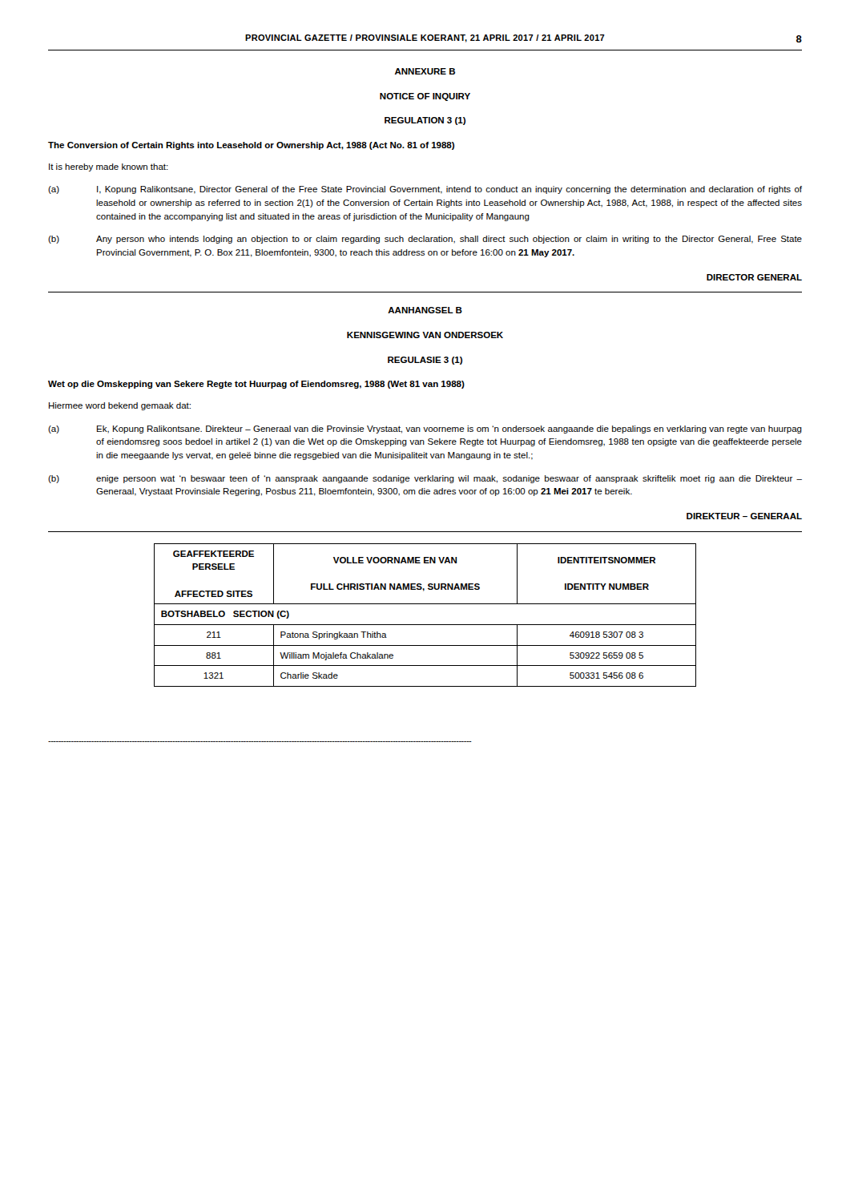PROVINCIAL GAZETTE / PROVINSIALE KOERANT, 21 APRIL 2017 / 21 APRIL 2017 8
ANNEXURE B
NOTICE OF INQUIRY
REGULATION 3 (1)
The Conversion of Certain Rights into Leasehold or Ownership Act, 1988 (Act No. 81 of 1988)
It is hereby made known that:
(a)
I, Kopung Ralikontsane, Director General of the Free State Provincial Government, intend to conduct an inquiry concerning the determination and declaration of rights of leasehold or ownership as referred to in section 2(1) of the Conversion of Certain Rights into Leasehold or Ownership Act, 1988, Act, 1988, in respect of the affected sites contained in the accompanying list and situated in the areas of jurisdiction of the Municipality of Mangaung
(b)
Any person who intends lodging an objection to or claim regarding such declaration, shall direct such objection or claim in writing to the Director General, Free State Provincial Government, P. O. Box 211, Bloemfontein, 9300, to reach this address on or before 16:00 on 21 May 2017.
DIRECTOR GENERAL
AANHANGSEL B
KENNISGEWING VAN ONDERSOEK
REGULASIE 3 (1)
Wet op die Omskepping van Sekere Regte tot Huurpag of Eiendomsreg, 1988 (Wet 81 van 1988)
Hiermee word bekend gemaak dat:
(a)
Ek, Kopung Ralikontsane. Direkteur – Generaal van die Provinsie Vrystaat, van voorneme is om ‘n ondersoek aangaande die bepalings en verklaring van regte van huurpag of eiendomsreg soos bedoel in artikel 2 (1) van die Wet op die Omskepping van Sekere Regte tot Huurpag of Eiendomsreg, 1988 ten opsigte van die geaffekteerde persele in die meegaande lys vervat, en geleë binne die regsgebied van die Munisipaliteit van Mangaung in te stel.;
(b)
enige persoon wat ‘n beswaar teen of ‘n aanspraak aangaande sodanige verklaring wil maak, sodanige beswaar of aanspraak skriftelik moet rig aan die Direkteur – Generaal, Vrystaat Provinsiale Regering, Posbus 211, Bloemfontein, 9300, om die adres voor of op 16:00 op 21 Mei 2017 te bereik.
DIREKTEUR – GENERAAL
| GEAFFEKTEERDE PERSELE AFFECTED SITES | VOLLE VOORNAME EN VAN FULL CHRISTIAN NAMES, SURNAMES | IDENTITEITSNOMMER IDENTITY NUMBER |
| --- | --- | --- |
| BOTSHABELO SECTION (C) |
| 211 | Patona Springkaan Thitha | 460918 5307 08 3 |
| 881 | William Mojalefa Chakalane | 530922 5659 08 5 |
| 1321 | Charlie Skade | 500331 5456 08 6 |
-----------------------------------------------------------------------------------------------------------------------------------------------------------------------